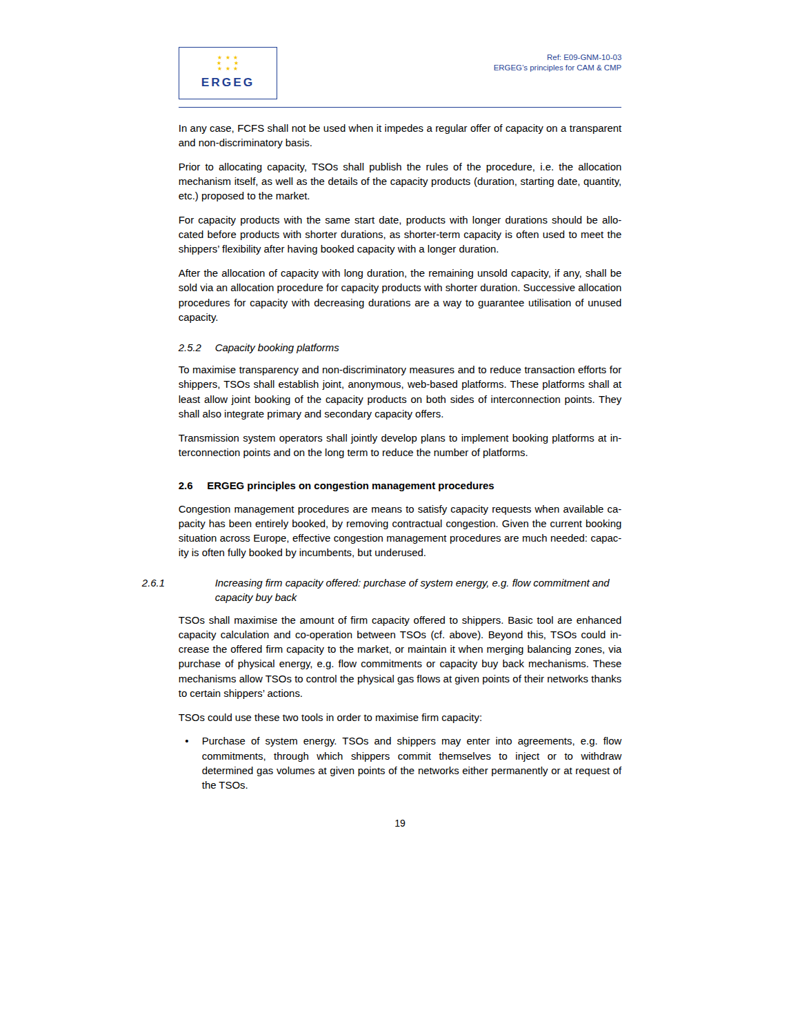★ ★ ★
★ ★
★ ★ ★
ERGEG
Ref: E09-GNM-10-03
ERGEG’s principles for CAM & CMP
In any case, FCFS shall not be used when it impedes a regular offer of capacity on a transparent and non-discriminatory basis.
Prior to allocating capacity, TSOs shall publish the rules of the procedure, i.e. the allocation mechanism itself, as well as the details of the capacity products (duration, starting date, quantity, etc.) proposed to the market.
For capacity products with the same start date, products with longer durations should be allocated before products with shorter durations, as shorter-term capacity is often used to meet the shippers’ flexibility after having booked capacity with a longer duration.
After the allocation of capacity with long duration, the remaining unsold capacity, if any, shall be sold via an allocation procedure for capacity products with shorter duration. Successive allocation procedures for capacity with decreasing durations are a way to guarantee utilisation of unused capacity.
2.5.2 Capacity booking platforms
To maximise transparency and non-discriminatory measures and to reduce transaction efforts for shippers, TSOs shall establish joint, anonymous, web-based platforms. These platforms shall at least allow joint booking of the capacity products on both sides of interconnection points. They shall also integrate primary and secondary capacity offers.
Transmission system operators shall jointly develop plans to implement booking platforms at interconnection points and on the long term to reduce the number of platforms.
2.6 ERGEG principles on congestion management procedures
Congestion management procedures are means to satisfy capacity requests when available capacity has been entirely booked, by removing contractual congestion. Given the current booking situation across Europe, effective congestion management procedures are much needed: capacity is often fully booked by incumbents, but underused.
2.6.1 Increasing firm capacity offered: purchase of system energy, e.g. flow commitment and capacity buy back
TSOs shall maximise the amount of firm capacity offered to shippers. Basic tool are enhanced capacity calculation and co-operation between TSOs (cf. above). Beyond this, TSOs could increase the offered firm capacity to the market, or maintain it when merging balancing zones, via purchase of physical energy, e.g. flow commitments or capacity buy back mechanisms. These mechanisms allow TSOs to control the physical gas flows at given points of their networks thanks to certain shippers’ actions.
TSOs could use these two tools in order to maximise firm capacity:
Purchase of system energy. TSOs and shippers may enter into agreements, e.g. flow commitments, through which shippers commit themselves to inject or to withdraw determined gas volumes at given points of the networks either permanently or at request of the TSOs.
19